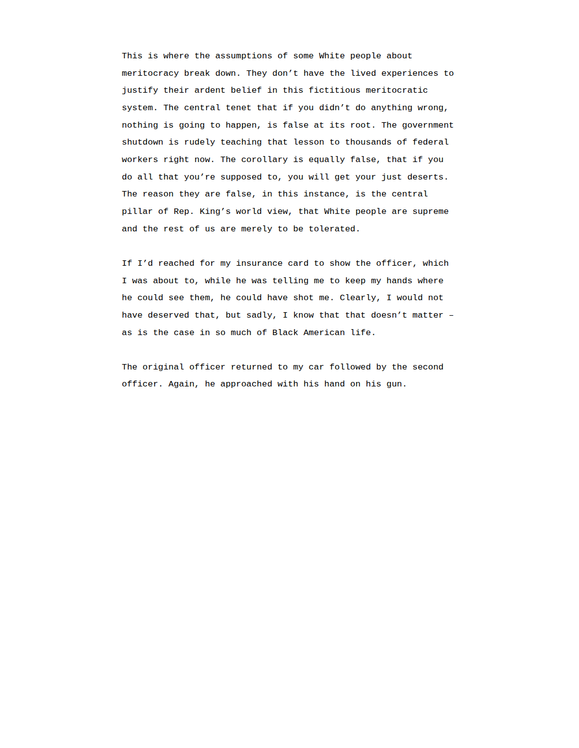This is where the assumptions of some White people about meritocracy break down. They don’t have the lived experiences to justify their ardent belief in this fictitious meritocratic system. The central tenet that if you didn’t do anything wrong, nothing is going to happen, is false at its root. The government shutdown is rudely teaching that lesson to thousands of federal workers right now. The corollary is equally false, that if you do all that you’re supposed to, you will get your just deserts. The reason they are false, in this instance, is the central pillar of Rep. King’s world view, that White people are supreme and the rest of us are merely to be tolerated.
If I’d reached for my insurance card to show the officer, which I was about to, while he was telling me to keep my hands where he could see them, he could have shot me. Clearly, I would not have deserved that, but sadly, I know that that doesn’t matter – as is the case in so much of Black American life.
The original officer returned to my car followed by the second officer. Again, he approached with his hand on his gun.